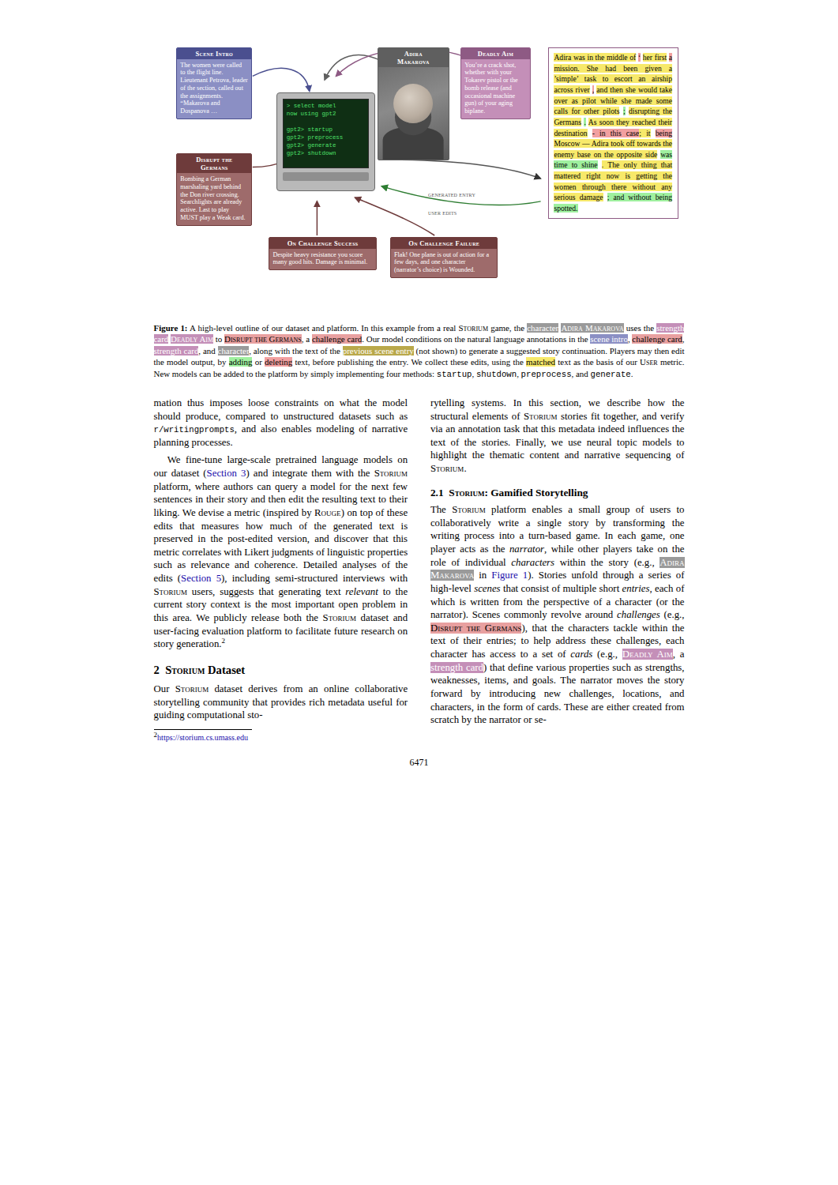Scene Intro
The women were called to the flight line. Lieutenant Petrova, leader of the section, called out the assignments. “Makarova and Dospanova …
Disrupt the
Germans
Bombing a German marshaling yard behind the Don river crossing. Searchlights are already active. Last to play MUST play a Weak card.
Adira
Makarova
Deadly Aim
You’re a crack shot, whether with your Tokarev pistol or the bomb release (and occasional machine gun) of your aging biplane.
> select model
now using gpt2
gpt2> startup
gpt2> preprocess
gpt2> generate
gpt2> shutdown
On Challenge Success
Despite heavy resistance you score many good hits. Damage is minimal.
On Challenge Failure
Flak! One plane is out of action for a few days, and one character (narrator’s choice) is Wounded.
generated entry
user edits
Adira was in the middle of ‘ her first a mission. She had been given a ’simple’ task to escort an airship across river , and then she would take over as pilot while she made some calls for other pilots ; disrupting the Germans . As soon they reached their destination - in this case; it being Moscow — Adira took off towards the enemy base on the opposite side was time to shine . The only thing that mattered right now is getting the women through there without any serious damage ; and without being spotted.
Figure 1: A high-level outline of our dataset and platform. In this example from a real Storium game, the character Adira Makarova uses the strength card Deadly Aim to Disrupt the Germans, a challenge card. Our model conditions on the natural language annotations in the scene intro, challenge card, strength card, and character, along with the text of the previous scene entry (not shown) to generate a suggested story continuation. Players may then edit the model output, by adding or deleting text, before publishing the entry. We collect these edits, using the matched text as the basis of our User metric. New models can be added to the platform by simply implementing four methods: startup, shutdown, preprocess, and generate.
mation thus imposes loose constraints on what the model should produce, compared to unstructured datasets such as r/writingprompts, and also enables modeling of narrative planning processes.
We fine-tune large-scale pretrained language models on our dataset (Section 3) and integrate them with the Storium platform, where authors can query a model for the next few sentences in their story and then edit the resulting text to their liking. We devise a metric (inspired by Rouge) on top of these edits that measures how much of the generated text is preserved in the post-edited version, and discover that this metric correlates with Likert judgments of linguistic properties such as relevance and coherence. Detailed analyses of the edits (Section 5), including semi-structured interviews with Storium users, suggests that generating text relevant to the current story context is the most important open problem in this area. We publicly release both the Storium dataset and user-facing evaluation platform to facilitate future research on story generation.2
2 Storium Dataset
Our Storium dataset derives from an online collaborative storytelling community that provides rich metadata useful for guiding computational sto-
2https://storium.cs.umass.edu
rytelling systems. In this section, we describe how the structural elements of Storium stories fit together, and verify via an annotation task that this metadata indeed influences the text of the stories. Finally, we use neural topic models to highlight the thematic content and narrative sequencing of Storium.
2.1 Storium: Gamified Storytelling
The Storium platform enables a small group of users to collaboratively write a single story by transforming the writing process into a turn-based game. In each game, one player acts as the narrator, while other players take on the role of individual characters within the story (e.g., Adira Makarova in Figure 1). Stories unfold through a series of high-level scenes that consist of multiple short entries, each of which is written from the perspective of a character (or the narrator). Scenes commonly revolve around challenges (e.g., Disrupt the Germans), that the characters tackle within the text of their entries; to help address these challenges, each character has access to a set of cards (e.g., Deadly Aim, a strength card) that define various properties such as strengths, weaknesses, items, and goals. The narrator moves the story forward by introducing new challenges, locations, and characters, in the form of cards. These are either created from scratch by the narrator or se-
6471